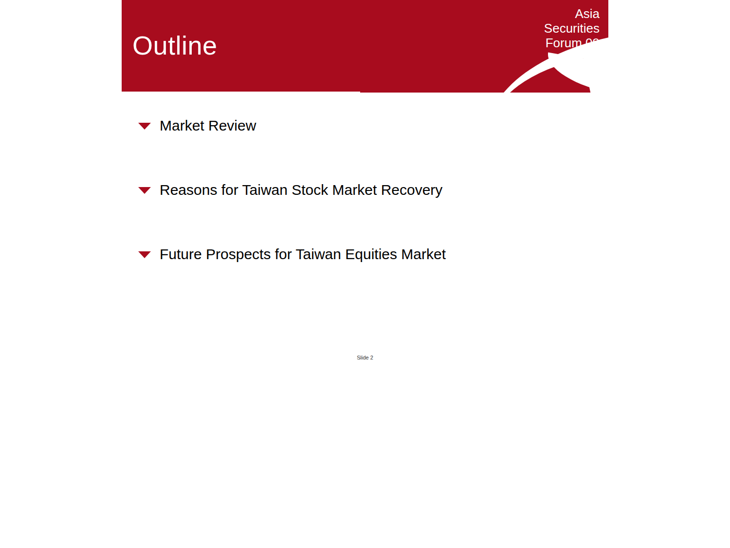Outline
Asia
Securities
Forum 09
Market Review
Reasons for Taiwan Stock Market Recovery
Future Prospects for Taiwan Equities Market
Slide 2